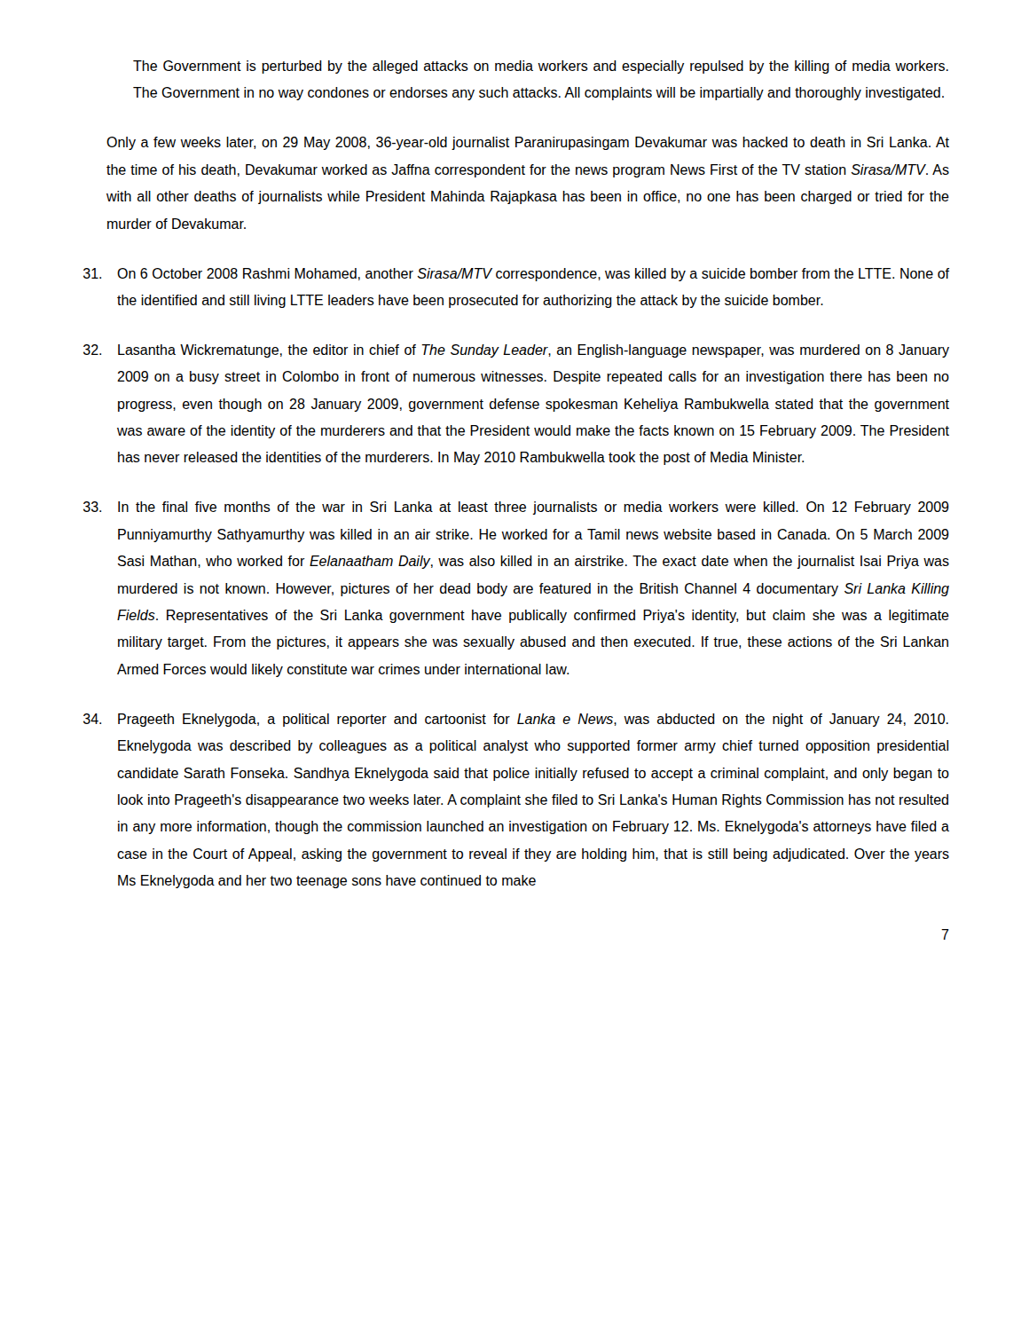The Government is perturbed by the alleged attacks on media workers and especially repulsed by the killing of media workers. The Government in no way condones or endorses any such attacks. All complaints will be impartially and thoroughly investigated.
Only a few weeks later, on 29 May 2008, 36-year-old journalist Paranirupasingam Devakumar was hacked to death in Sri Lanka. At the time of his death, Devakumar worked as Jaffna correspondent for the news program News First of the TV station Sirasa/MTV. As with all other deaths of journalists while President Mahinda Rajapkasa has been in office, no one has been charged or tried for the murder of Devakumar.
On 6 October 2008 Rashmi Mohamed, another Sirasa/MTV correspondence, was killed by a suicide bomber from the LTTE. None of the identified and still living LTTE leaders have been prosecuted for authorizing the attack by the suicide bomber.
Lasantha Wickrematunge, the editor in chief of The Sunday Leader, an English-language newspaper, was murdered on 8 January 2009 on a busy street in Colombo in front of numerous witnesses. Despite repeated calls for an investigation there has been no progress, even though on 28 January 2009, government defense spokesman Keheliya Rambukwella stated that the government was aware of the identity of the murderers and that the President would make the facts known on 15 February 2009. The President has never released the identities of the murderers. In May 2010 Rambukwella took the post of Media Minister.
In the final five months of the war in Sri Lanka at least three journalists or media workers were killed. On 12 February 2009 Punniyamurthy Sathyamurthy was killed in an air strike. He worked for a Tamil news website based in Canada. On 5 March 2009 Sasi Mathan, who worked for Eelanaatham Daily, was also killed in an airstrike. The exact date when the journalist Isai Priya was murdered is not known. However, pictures of her dead body are featured in the British Channel 4 documentary Sri Lanka Killing Fields. Representatives of the Sri Lanka government have publically confirmed Priya's identity, but claim she was a legitimate military target. From the pictures, it appears she was sexually abused and then executed. If true, these actions of the Sri Lankan Armed Forces would likely constitute war crimes under international law.
Prageeth Eknelygoda, a political reporter and cartoonist for Lanka e News, was abducted on the night of January 24, 2010. Eknelygoda was described by colleagues as a political analyst who supported former army chief turned opposition presidential candidate Sarath Fonseka. Sandhya Eknelygoda said that police initially refused to accept a criminal complaint, and only began to look into Prageeth's disappearance two weeks later. A complaint she filed to Sri Lanka's Human Rights Commission has not resulted in any more information, though the commission launched an investigation on February 12. Ms. Eknelygoda's attorneys have filed a case in the Court of Appeal, asking the government to reveal if they are holding him, that is still being adjudicated. Over the years Ms Eknelygoda and her two teenage sons have continued to make
7